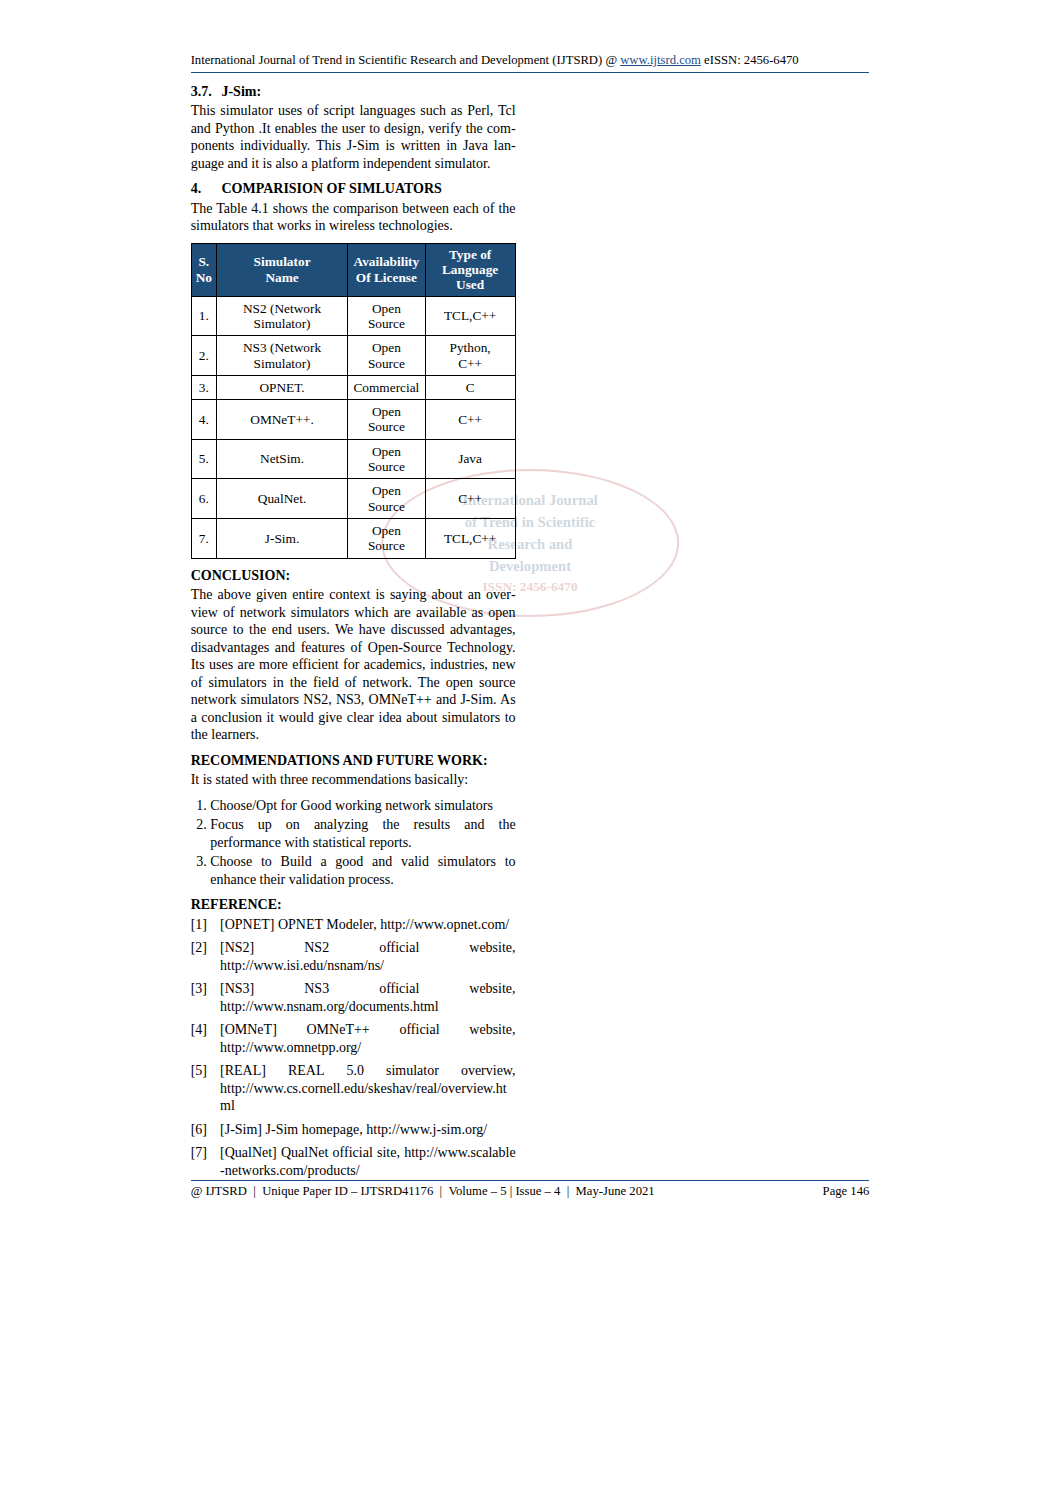International Journal of Trend in Scientific Research and Development (IJTSRD) @ www.ijtsrd.com eISSN: 2456-6470
International Journal
of Trend in Scientific
Research and
Development
ISSN: 2456-6470
3.7. J-Sim:
This simulator uses of script languages such as Perl, Tcl and Python .It enables the user to design, verify the components individually. This J-Sim is written in Java language and it is also a platform independent simulator.
4. COMPARISION OF SIMLUATORS
The Table 4.1 shows the comparison between each of the simulators that works in wireless technologies.
| S. No | Simulator Name | Availability Of License | Type of Language Used |
| --- | --- | --- | --- |
| 1. | NS2 (Network Simulator) | Open Source | TCL,C++ |
| 2. | NS3 (Network Simulator) | Open Source | Python, C++ |
| 3. | OPNET. | Commercial | C |
| 4. | OMNeT++. | Open Source | C++ |
| 5. | NetSim. | Open Source | Java |
| 6. | QualNet. | Open Source | C++ |
| 7. | J-Sim. | Open Source | TCL,C++ |
CONCLUSION:
The above given entire context is saying about an overview of network simulators which are available as open source to the end users. We have discussed advantages, disadvantages and features of Open-Source Technology. Its uses are more efficient for academics, industries, new of simulators in the field of network. The open source network simulators NS2, NS3, OMNeT++ and J-Sim. As a conclusion it would give clear idea about simulators to the learners.
RECOMMENDATIONS AND FUTURE WORK:
It is stated with three recommendations basically:
Choose/Opt for Good working network simulators
Focus up on analyzing the results and the performance with statistical reports.
Choose to Build a good and valid simulators to enhance their validation process.
REFERENCE:
[1][OPNET] OPNET Modeler, http://www.opnet.com/
[2][NS2] NS2 official website, http://www.isi.edu/nsnam/ns/
[3][NS3] NS3 official website, http://www.nsnam.org/documents.html
[4][OMNeT] OMNeT++official website, http://www.omnetpp.org/
[5][REAL] REAL 5.0 simulator overview, http://www.cs.cornell.edu/skeshav/real/overview.html
[6][J-Sim] J-Sim homepage, http://www.j-sim.org/
[7][QualNet] QualNet official site, http://www.scalable-networks.com/products/
@ IJTSRD | Unique Paper ID – IJTSRD41176 | Volume – 5 | Issue – 4 | May-June 2021
Page 146